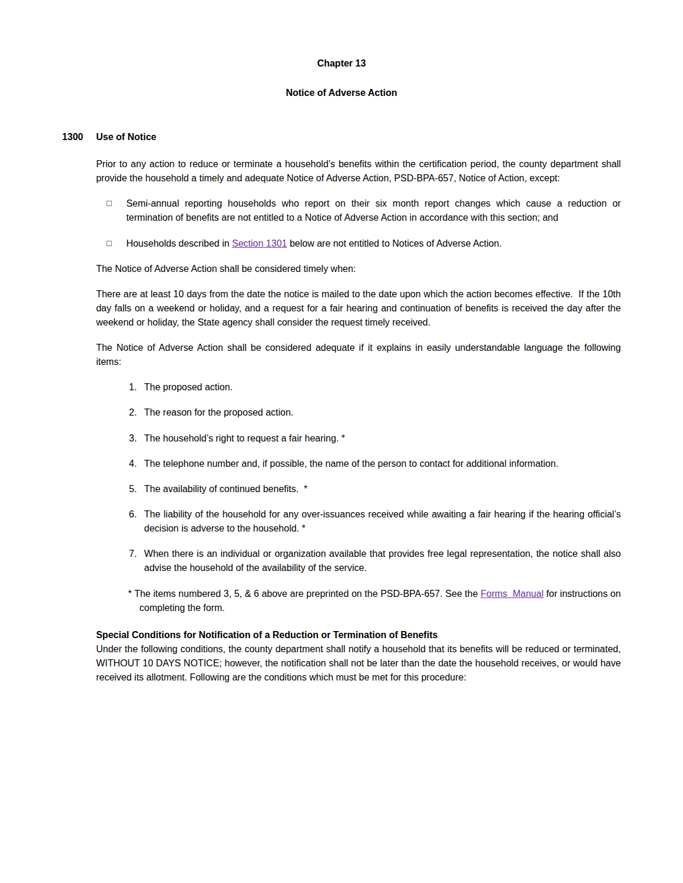Chapter 13
Notice of Adverse Action
1300 Use of Notice
Prior to any action to reduce or terminate a household’s benefits within the certification period, the county department shall provide the household a timely and adequate Notice of Adverse Action, PSD-BPA-657, Notice of Action, except:
Semi-annual reporting households who report on their six month report changes which cause a reduction or termination of benefits are not entitled to a Notice of Adverse Action in accordance with this section; and
Households described in Section 1301 below are not entitled to Notices of Adverse Action.
The Notice of Adverse Action shall be considered timely when:
There are at least 10 days from the date the notice is mailed to the date upon which the action becomes effective. If the 10th day falls on a weekend or holiday, and a request for a fair hearing and continuation of benefits is received the day after the weekend or holiday, the State agency shall consider the request timely received.
The Notice of Adverse Action shall be considered adequate if it explains in easily understandable language the following items:
The proposed action.
The reason for the proposed action.
The household’s right to request a fair hearing. *
The telephone number and, if possible, the name of the person to contact for additional information.
The availability of continued benefits. *
The liability of the household for any over-issuances received while awaiting a fair hearing if the hearing official’s decision is adverse to the household. *
When there is an individual or organization available that provides free legal representation, the notice shall also advise the household of the availability of the service.
* The items numbered 3, 5, & 6 above are preprinted on the PSD-BPA-657. See the Forms Manual for instructions on completing the form.
Special Conditions for Notification of a Reduction or Termination of Benefits
Under the following conditions, the county department shall notify a household that its benefits will be reduced or terminated, WITHOUT 10 DAYS NOTICE; however, the notification shall not be later than the date the household receives, or would have received its allotment. Following are the conditions which must be met for this procedure: